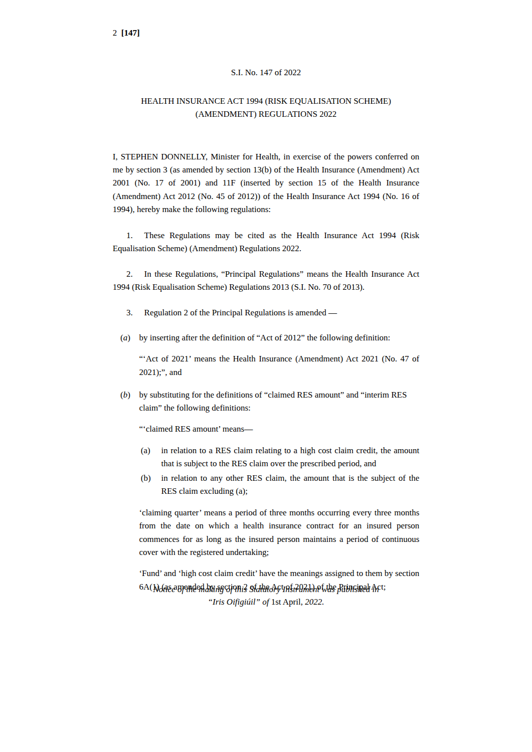2[147]
S.I. No. 147 of 2022
HEALTH INSURANCE ACT 1994 (RISK EQUALISATION SCHEME) (AMENDMENT) REGULATIONS 2022
I, STEPHEN DONNELLY, Minister for Health, in exercise of the powers conferred on me by section 3 (as amended by section 13(b) of the Health Insurance (Amendment) Act 2001 (No. 17 of 2001) and 11F (inserted by section 15 of the Health Insurance (Amendment) Act 2012 (No. 45 of 2012)) of the Health Insurance Act 1994 (No. 16 of 1994), hereby make the following regulations:
1. These Regulations may be cited as the Health Insurance Act 1994 (Risk Equalisation Scheme) (Amendment) Regulations 2022.
2. In these Regulations, “Principal Regulations” means the Health Insurance Act 1994 (Risk Equalisation Scheme) Regulations 2013 (S.I. No. 70 of 2013).
3. Regulation 2 of the Principal Regulations is amended —
(a)
by inserting after the definition of “Act of 2012” the following definition:
“‘Act of 2021’ means the Health Insurance (Amendment) Act 2021 (No. 47 of 2021);”, and
(b)
by substituting for the definitions of “claimed RES amount” and “interim RES claim” the following definitions:
“‘claimed RES amount’ means—
(a) in relation to a RES claim relating to a high cost claim credit, the amount that is subject to the RES claim over the prescribed period, and
(b) in relation to any other RES claim, the amount that is the subject of the RES claim excluding (a);
‘claiming quarter’ means a period of three months occurring every three months from the date on which a health insurance contract for an insured person commences for as long as the insured person maintains a period of continuous cover with the registered undertaking;
‘Fund’ and ‘high cost claim credit’ have the meanings assigned to them by section 6A(1) (as amended by section 2 of the Act of 2021) of the Principal Act;
Notice of the making of this Statutory Instrument was published in “Iris Oifigiúil” of 1st April, 2022.